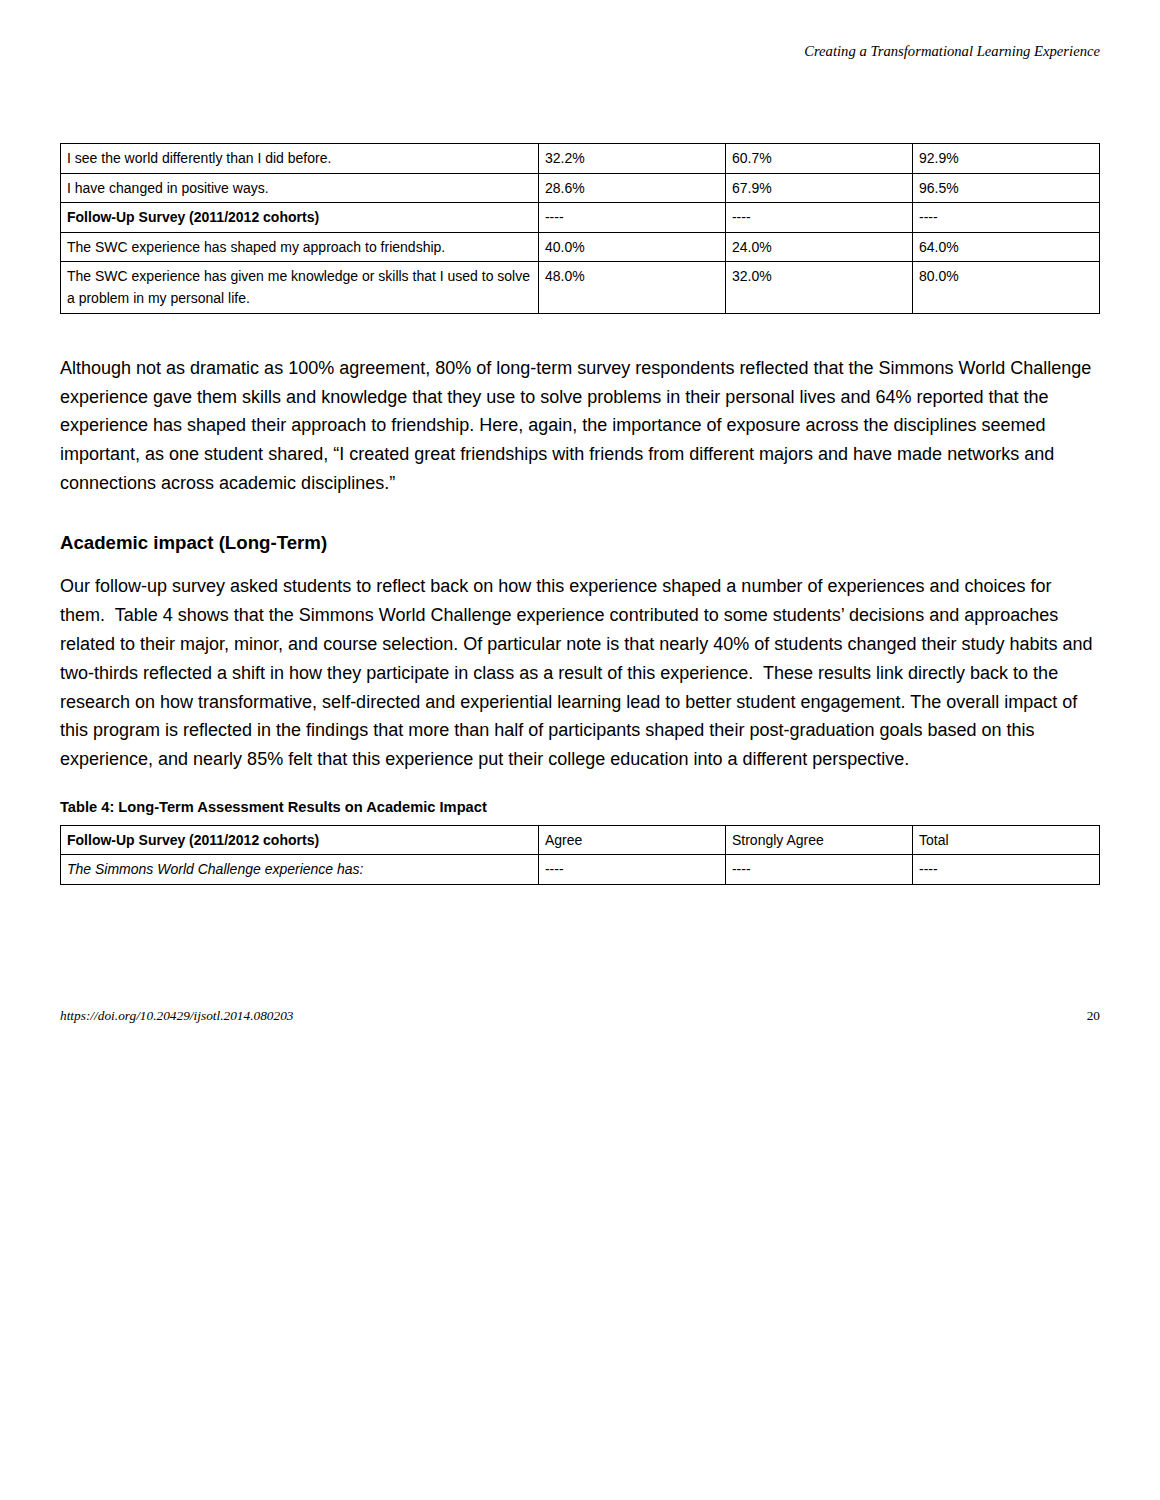Creating a Transformational Learning Experience
| I see the world differently than I did before. | 32.2% | 60.7% | 92.9% |
| I have changed in positive ways. | 28.6% | 67.9% | 96.5% |
| Follow-Up Survey (2011/2012 cohorts) | ---- | ---- | ---- |
| The SWC experience has shaped my approach to friendship. | 40.0% | 24.0% | 64.0% |
| The SWC experience has given me knowledge or skills that I used to solve a problem in my personal life. | 48.0% | 32.0% | 80.0% |
Although not as dramatic as 100% agreement, 80% of long-term survey respondents reflected that the Simmons World Challenge experience gave them skills and knowledge that they use to solve problems in their personal lives and 64% reported that the experience has shaped their approach to friendship. Here, again, the importance of exposure across the disciplines seemed important, as one student shared, “I created great friendships with friends from different majors and have made networks and connections across academic disciplines.”
Academic impact (Long-Term)
Our follow-up survey asked students to reflect back on how this experience shaped a number of experiences and choices for them. Table 4 shows that the Simmons World Challenge experience contributed to some students’ decisions and approaches related to their major, minor, and course selection. Of particular note is that nearly 40% of students changed their study habits and two-thirds reflected a shift in how they participate in class as a result of this experience. These results link directly back to the research on how transformative, self-directed and experiential learning lead to better student engagement. The overall impact of this program is reflected in the findings that more than half of participants shaped their post-graduation goals based on this experience, and nearly 85% felt that this experience put their college education into a different perspective.
Table 4: Long-Term Assessment Results on Academic Impact
| Follow-Up Survey (2011/2012 cohorts) | Agree | Strongly Agree | Total |
| The Simmons World Challenge experience has: | ---- | ---- | ---- |
https://doi.org/10.20429/ijsotl.2014.080203 20